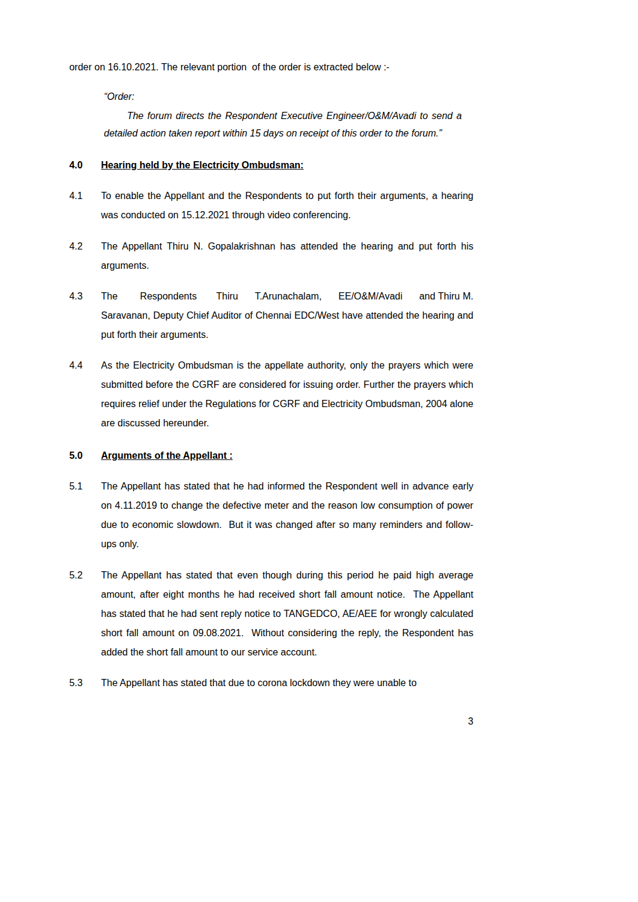order on 16.10.2021. The relevant portion of the order is extracted below :-
“Order:
The forum directs the Respondent Executive Engineer/O&M/Avadi to send a detailed action taken report within 15 days on receipt of this order to the forum.”
4.0 Hearing held by the Electricity Ombudsman:
4.1 To enable the Appellant and the Respondents to put forth their arguments, a hearing was conducted on 15.12.2021 through video conferencing.
4.2 The Appellant Thiru N. Gopalakrishnan has attended the hearing and put forth his arguments.
4.3 The Respondents Thiru T.Arunachalam, EE/O&M/Avadi and Thiru M. Saravanan, Deputy Chief Auditor of Chennai EDC/West have attended the hearing and put forth their arguments.
4.4 As the Electricity Ombudsman is the appellate authority, only the prayers which were submitted before the CGRF are considered for issuing order. Further the prayers which requires relief under the Regulations for CGRF and Electricity Ombudsman, 2004 alone are discussed hereunder.
5.0 Arguments of the Appellant :
5.1 The Appellant has stated that he had informed the Respondent well in advance early on 4.11.2019 to change the defective meter and the reason low consumption of power due to economic slowdown. But it was changed after so many reminders and follow-ups only.
5.2 The Appellant has stated that even though during this period he paid high average amount, after eight months he had received short fall amount notice. The Appellant has stated that he had sent reply notice to TANGEDCO, AE/AEE for wrongly calculated short fall amount on 09.08.2021. Without considering the reply, the Respondent has added the short fall amount to our service account.
5.3 The Appellant has stated that due to corona lockdown they were unable to
3